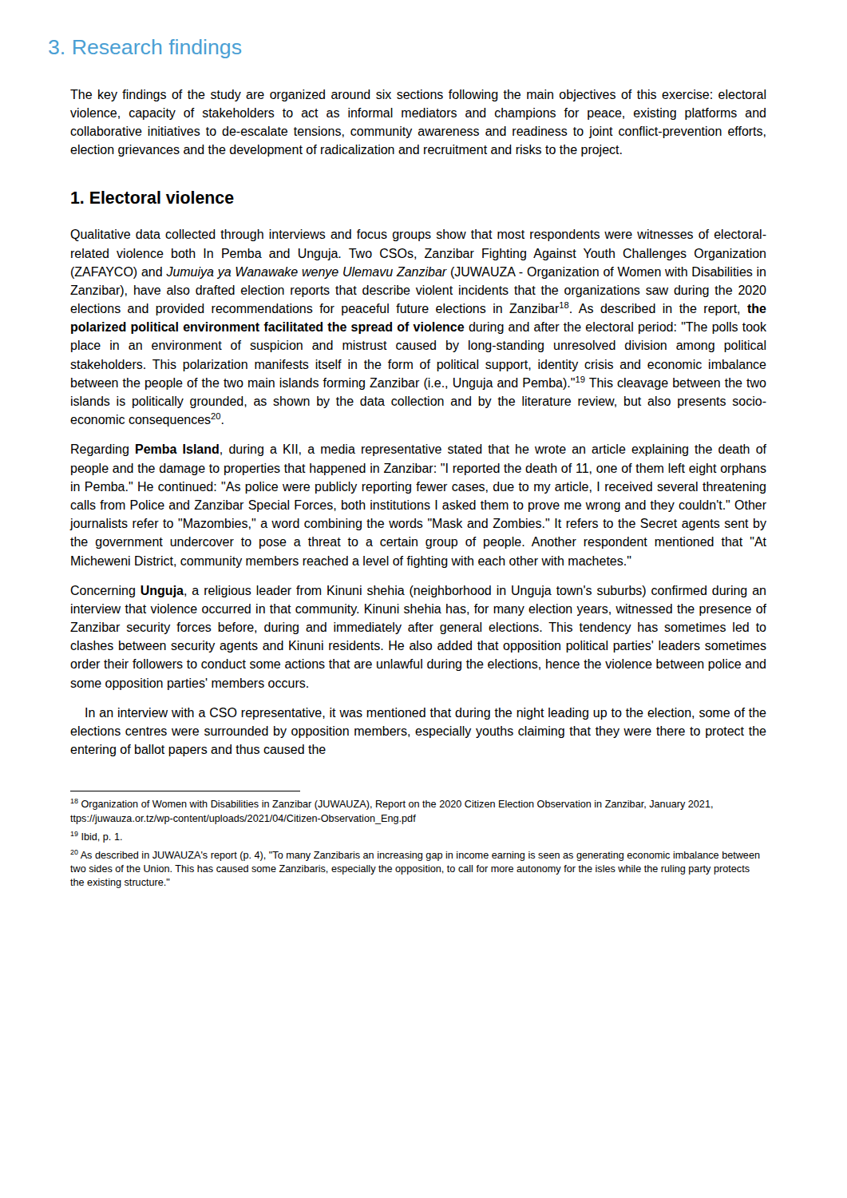3. Research findings
The key findings of the study are organized around six sections following the main objectives of this exercise: electoral violence, capacity of stakeholders to act as informal mediators and champions for peace, existing platforms and collaborative initiatives to de-escalate tensions, community awareness and readiness to joint conflict-prevention efforts, election grievances and the development of radicalization and recruitment and risks to the project.
1. Electoral violence
Qualitative data collected through interviews and focus groups show that most respondents were witnesses of electoral-related violence both In Pemba and Unguja. Two CSOs, Zanzibar Fighting Against Youth Challenges Organization (ZAFAYCO) and Jumuiya ya Wanawake wenye Ulemavu Zanzibar (JUWAUZA - Organization of Women with Disabilities in Zanzibar), have also drafted election reports that describe violent incidents that the organizations saw during the 2020 elections and provided recommendations for peaceful future elections in Zanzibar18. As described in the report, the polarized political environment facilitated the spread of violence during and after the electoral period: "The polls took place in an environment of suspicion and mistrust caused by long-standing unresolved division among political stakeholders. This polarization manifests itself in the form of political support, identity crisis and economic imbalance between the people of the two main islands forming Zanzibar (i.e., Unguja and Pemba)."19 This cleavage between the two islands is politically grounded, as shown by the data collection and by the literature review, but also presents socio-economic consequences20.
Regarding Pemba Island, during a KII, a media representative stated that he wrote an article explaining the death of people and the damage to properties that happened in Zanzibar: "I reported the death of 11, one of them left eight orphans in Pemba." He continued: "As police were publicly reporting fewer cases, due to my article, I received several threatening calls from Police and Zanzibar Special Forces, both institutions I asked them to prove me wrong and they couldn't." Other journalists refer to "Mazombies," a word combining the words "Mask and Zombies." It refers to the Secret agents sent by the government undercover to pose a threat to a certain group of people. Another respondent mentioned that "At Micheweni District, community members reached a level of fighting with each other with machetes."
Concerning Unguja, a religious leader from Kinuni shehia (neighborhood in Unguja town's suburbs) confirmed during an interview that violence occurred in that community. Kinuni shehia has, for many election years, witnessed the presence of Zanzibar security forces before, during and immediately after general elections. This tendency has sometimes led to clashes between security agents and Kinuni residents. He also added that opposition political parties' leaders sometimes order their followers to conduct some actions that are unlawful during the elections, hence the violence between police and some opposition parties' members occurs.
In an interview with a CSO representative, it was mentioned that during the night leading up to the election, some of the elections centres were surrounded by opposition members, especially youths claiming that they were there to protect the entering of ballot papers and thus caused the
18 Organization of Women with Disabilities in Zanzibar (JUWAUZA), Report on the 2020 Citizen Election Observation in Zanzibar, January 2021, ttps://juwauza.or.tz/wp-content/uploads/2021/04/Citizen-Observation_Eng.pdf
19 Ibid, p. 1.
20 As described in JUWAUZA's report (p. 4), "To many Zanzibaris an increasing gap in income earning is seen as generating economic imbalance between two sides of the Union. This has caused some Zanzibaris, especially the opposition, to call for more autonomy for the isles while the ruling party protects the existing structure."